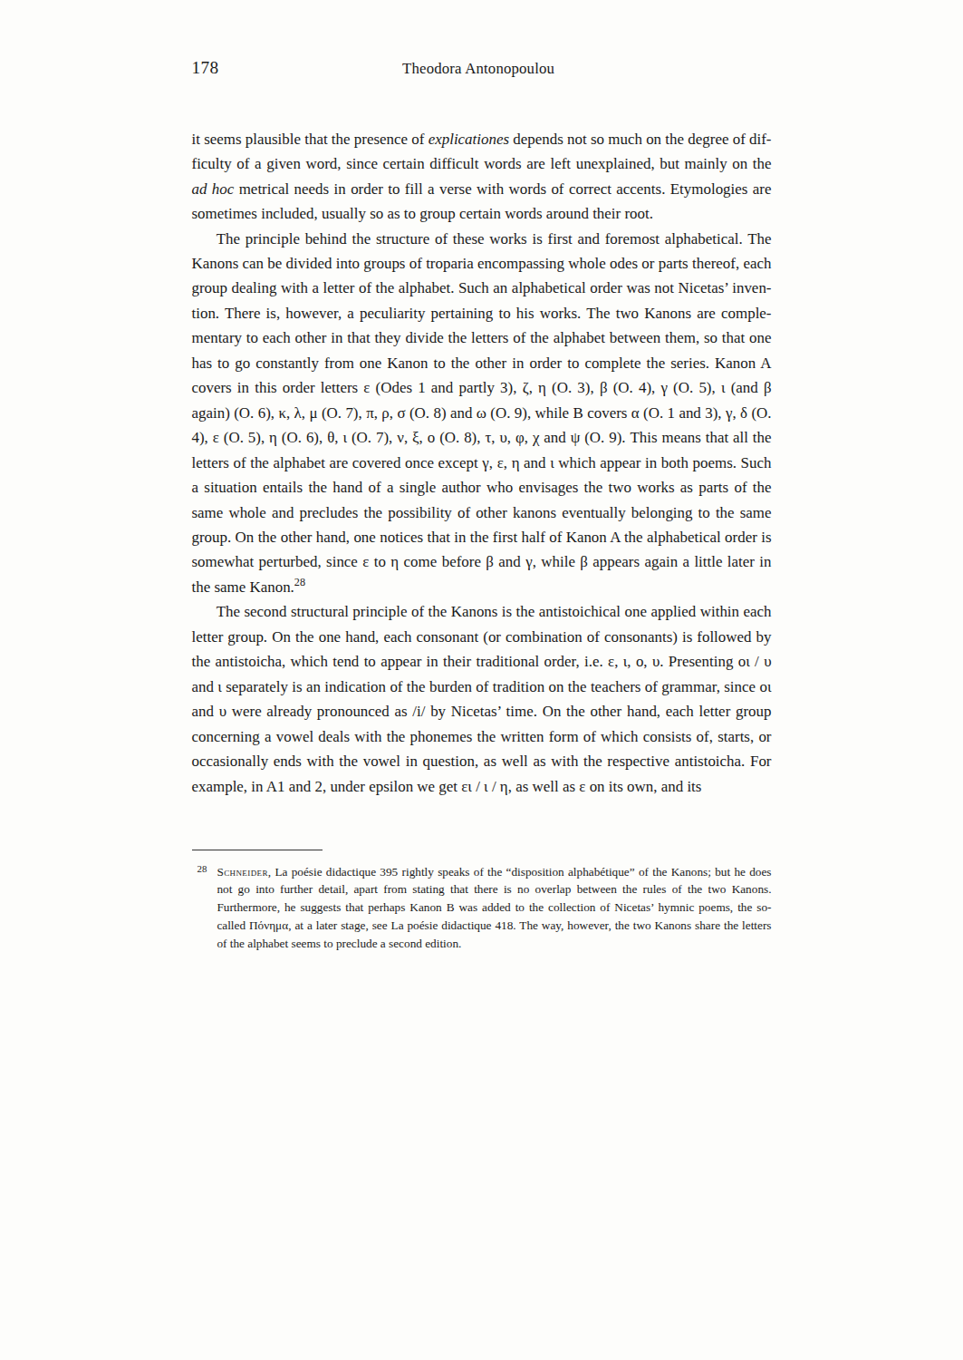178 Theodora Antonopoulou
it seems plausible that the presence of explicationes depends not so much on the degree of difficulty of a given word, since certain difficult words are left unexplained, but mainly on the ad hoc metrical needs in order to fill a verse with words of correct accents. Etymologies are sometimes included, usually so as to group certain words around their root.
The principle behind the structure of these works is first and foremost alphabetical. The Kanons can be divided into groups of troparia encompassing whole odes or parts thereof, each group dealing with a letter of the alphabet. Such an alphabetical order was not Nicetas’ invention. There is, however, a peculiarity pertaining to his works. The two Kanons are complementary to each other in that they divide the letters of the alphabet between them, so that one has to go constantly from one Kanon to the other in order to complete the series. Kanon A covers in this order letters ε (Odes 1 and partly 3), ζ, η (O. 3), β (O. 4), γ (O. 5), ι (and β again) (O. 6), κ, λ, μ (O. 7), π, ρ, σ (O. 8) and ω (O. 9), while B covers α (O. 1 and 3), γ, δ (O. 4), ε (O. 5), η (O. 6), θ, ι (O. 7), ν, ξ, ο (O. 8), τ, υ, φ, χ and ψ (O. 9). This means that all the letters of the alphabet are covered once except γ, ε, η and ι which appear in both poems. Such a situation entails the hand of a single author who envisages the two works as parts of the same whole and precludes the possibility of other kanons eventually belonging to the same group. On the other hand, one notices that in the first half of Kanon A the alphabetical order is somewhat perturbed, since ε to η come before β and γ, while β appears again a little later in the same Kanon.28
The second structural principle of the Kanons is the antistoichical one applied within each letter group. On the one hand, each consonant (or combination of consonants) is followed by the antistoicha, which tend to appear in their traditional order, i.e. ε, ι, ο, υ. Presenting οι / υ and ι separately is an indication of the burden of tradition on the teachers of grammar, since οι and υ were already pronounced as /i/ by Nicetas’ time. On the other hand, each letter group concerning a vowel deals with the phonemes the written form of which consists of, starts, or occasionally ends with the vowel in question, as well as with the respective antistoicha. For example, in A1 and 2, under epsilon we get ει / ι / η, as well as ε on its own, and its
28 Schneider, La poésie didactique 395 rightly speaks of the “disposition alphabétique” of the Kanons; but he does not go into further detail, apart from stating that there is no overlap between the rules of the two Kanons. Furthermore, he suggests that perhaps Kanon B was added to the collection of Nicetas’ hymnic poems, the so-called Πόνημα, at a later stage, see La poésie didactique 418. The way, however, the two Kanons share the letters of the alphabet seems to preclude a second edition.